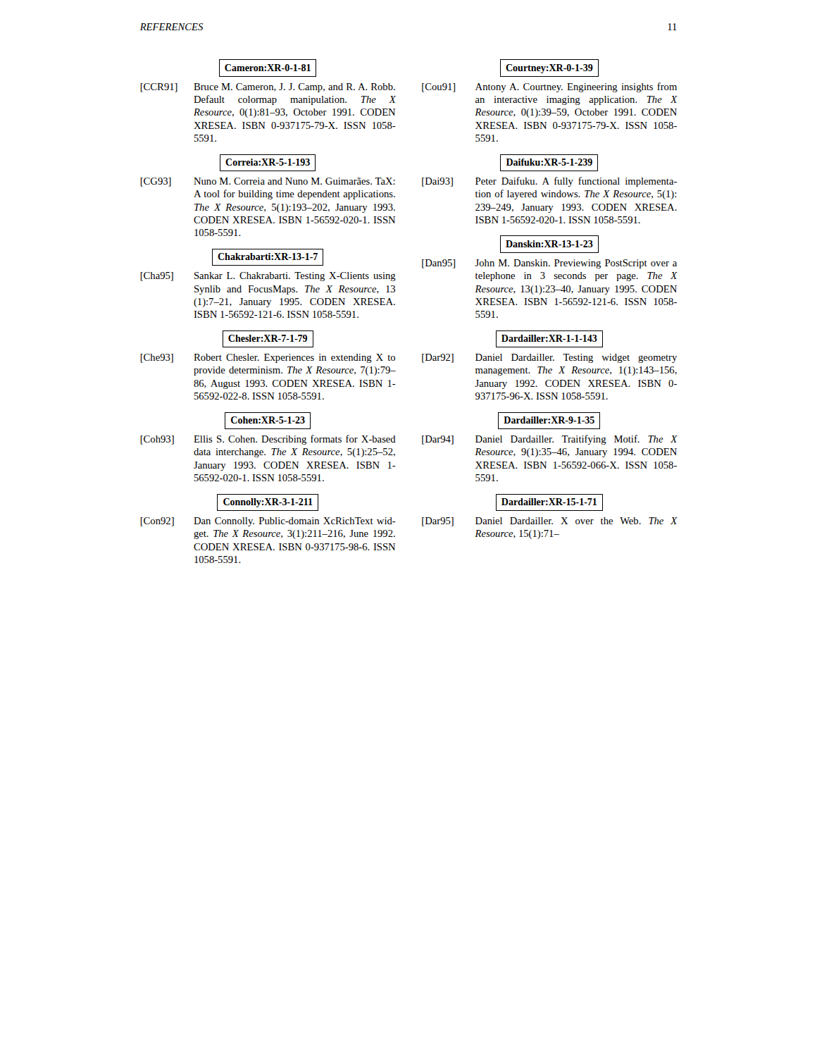REFERENCES 11
Cameron:XR-0-1-81
[CCR91]
Bruce M. Cameron, J. J. Camp, and R. A. Robb. Default colormap manipulation. The X Resource, 0(1):81–93, October 1991. CODEN XRESEA. ISBN 0-937175-79-X. ISSN 1058-5591.
Correia:XR-5-1-193
[CG93]
Nuno M. Correia and Nuno M. Guimarães. TaX: A tool for building time dependent applications. The X Resource, 5(1):193–202, January 1993. CODEN XRESEA. ISBN 1-56592-020-1. ISSN 1058-5591.
Chakrabarti:XR-13-1-7
[Cha95]
Sankar L. Chakrabarti. Testing X-Clients using Synlib and FocusMaps. The X Resource, 13 (1):7–21, January 1995. CODEN XRESEA. ISBN 1-56592-121-6. ISSN 1058-5591.
Chesler:XR-7-1-79
[Che93]
Robert Chesler. Experiences in extending X to provide determinism. The X Resource, 7(1):79–86, August 1993. CODEN XRESEA. ISBN 1-56592-022-8. ISSN 1058-5591.
Cohen:XR-5-1-23
[Coh93]
Ellis S. Cohen. Describing formats for X-based data interchange. The X Resource, 5(1):25–52, January 1993. CODEN XRESEA. ISBN 1-56592-020-1. ISSN 1058-5591.
Connolly:XR-3-1-211
[Con92]
Dan Connolly. Public-domain XcRichText widget. The X Resource, 3(1):211–216, June 1992. CODEN XRESEA. ISBN 0-937175-98-6. ISSN 1058-5591.
Courtney:XR-0-1-39
[Cou91]
Antony A. Courtney. Engineering insights from an interactive imaging application. The X Resource, 0(1):39–59, October 1991. CODEN XRESEA. ISBN 0-937175-79-X. ISSN 1058-5591.
Daifuku:XR-5-1-239
[Dai93]
Peter Daifuku. A fully functional implementation of layered windows. The X Resource, 5(1): 239–249, January 1993. CODEN XRESEA. ISBN 1-56592-020-1. ISSN 1058-5591.
Danskin:XR-13-1-23
[Dan95]
John M. Danskin. Previewing PostScript over a telephone in 3 seconds per page. The X Resource, 13(1):23–40, January 1995. CODEN XRESEA. ISBN 1-56592-121-6. ISSN 1058-5591.
Dardailler:XR-1-1-143
[Dar92]
Daniel Dardailler. Testing widget geometry management. The X Resource, 1(1):143–156, January 1992. CODEN XRESEA. ISBN 0-937175-96-X. ISSN 1058-5591.
Dardailler:XR-9-1-35
[Dar94]
Daniel Dardailler. Traitifying Motif. The X Resource, 9(1):35–46, January 1994. CODEN XRESEA. ISBN 1-56592-066-X. ISSN 1058-5591.
Dardailler:XR-15-1-71
[Dar95]
Daniel Dardailler. X over the Web. The X Resource, 15(1):71–